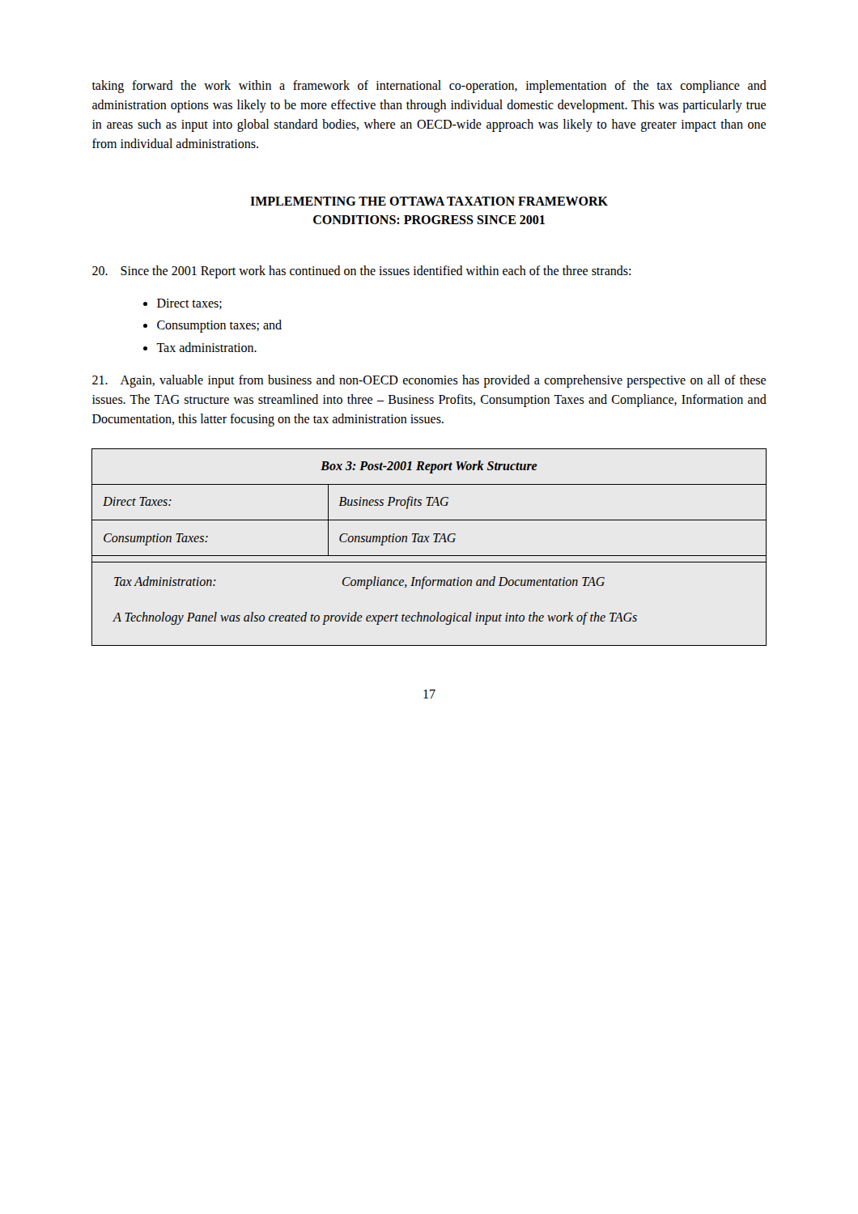taking forward the work within a framework of international co-operation, implementation of the tax compliance and administration options was likely to be more effective than through individual domestic development. This was particularly true in areas such as input into global standard bodies, where an OECD-wide approach was likely to have greater impact than one from individual administrations.
Implementing the Ottawa Taxation Framework
Conditions: Progress Since 2001
20. Since the 2001 Report work has continued on the issues identified within each of the three strands:
Direct taxes;
Consumption taxes; and
Tax administration.
21. Again, valuable input from business and non-OECD economies has provided a comprehensive perspective on all of these issues. The TAG structure was streamlined into three – Business Profits, Consumption Taxes and Compliance, Information and Documentation, this latter focusing on the tax administration issues.
| Box 3: Post-2001 Report Work Structure |
| --- |
| Direct Taxes: | Business Profits TAG |
| Consumption Taxes: | Consumption Tax TAG |
| / Tax Administration: / Compliance, Information and Documentation TAG / / A Technology Panel was also created to provide expert technological input into the work of the TAGs / |
17